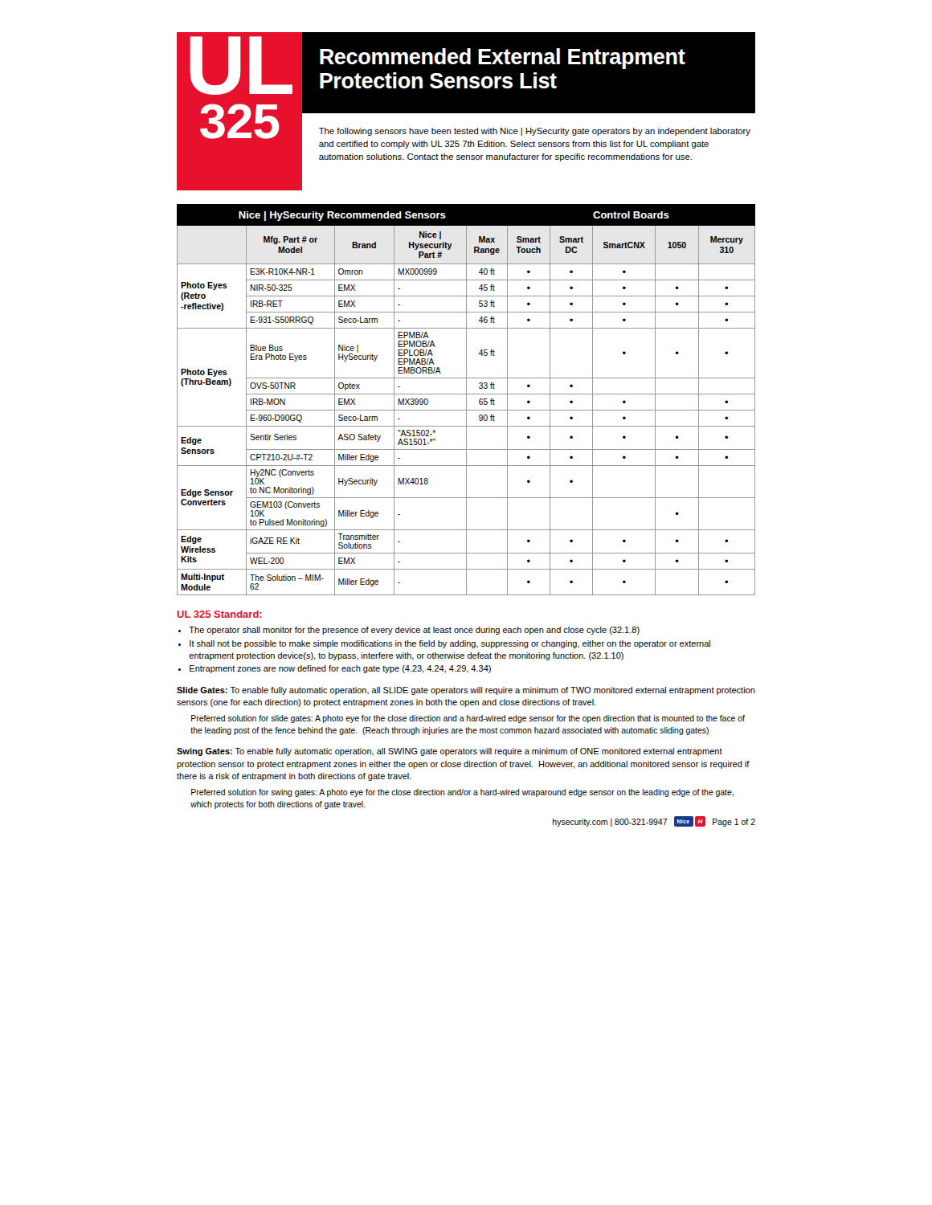UL 325
Recommended External Entrapment
Protection Sensors List
The following sensors have been tested with Nice | HySecurity gate operators by an independent laboratory and certified to comply with UL 325 7th Edition. Select sensors from this list for UL compliant gate automation solutions. Contact the sensor manufacturer for specific recommendations for use.
| Nice / HySecurity Recommended Sensors | Control Boards |
| --- | --- |
| | Mfg. Part # or Model | Brand | Nice / Hysecurity Part # | Max Range | Smart Touch | Smart DC | SmartCNX | 1050 | Mercury 310 |
| Photo Eyes (Retro -reflective) | E3K-R10K4-NR-1 | Omron | MX000999 | 40 ft | • | • | • | | |
| NIR-50-325 | EMX | - | 45 ft | • | • | • | • | • |
| IRB-RET | EMX | - | 53 ft | • | • | • | • | • |
| E-931-S50RRGQ | Seco-Larm | - | 46 ft | • | • | • | | • |
| Photo Eyes (Thru-Beam) | Blue Bus Era Photo Eyes | Nice / HySecurity | EPMB/A EPMOB/A EPLOB/A EPMAB/A EMBORB/A | 45 ft | | | • | • | • |
| OVS-50TNR | Optex | - | 33 ft | • | • | | | |
| IRB-MON | EMX | MX3990 | 65 ft | • | • | • | | • |
| E-960-D90GQ | Seco-Larm | - | 90 ft | • | • | • | | • |
| Edge Sensors | Sentir Series | ASO Safety | "AS1502-* AS1501-*" | | • | • | • | • | • |
| CPT210-2U-#-T2 | Miller Edge | - | | • | • | • | • | • |
| Edge Sensor Converters | Hy2NC (Converts 10K to NC Monitoring) | HySecurity | MX4018 | | • | • | | | |
| GEM103 (Converts 10K to Pulsed Monitoring) | Miller Edge | - | | | | | • | |
| Edge Wireless Kits | iGAZE RE Kit | Transmitter Solutions | - | | • | • | • | • | • |
| WEL-200 | EMX | - | | • | • | • | • | • |
| Multi-Input Module | The Solution – MIM-62 | Miller Edge | - | | • | • | • | | • |
UL 325 Standard:
The operator shall monitor for the presence of every device at least once during each open and close cycle (32.1.8)
It shall not be possible to make simple modifications in the field by adding, suppressing or changing, either on the operator or external entrapment protection device(s), to bypass, interfere with, or otherwise defeat the monitoring function. (32.1.10)
Entrapment zones are now defined for each gate type (4.23, 4.24, 4.29, 4.34)
Slide Gates: To enable fully automatic operation, all SLIDE gate operators will require a minimum of TWO monitored external entrapment protection sensors (one for each direction) to protect entrapment zones in both the open and close directions of travel.
Preferred solution for slide gates: A photo eye for the close direction and a hard-wired edge sensor for the open direction that is mounted to the face of the leading post of the fence behind the gate. (Reach through injuries are the most common hazard associated with automatic sliding gates)
Swing Gates: To enable fully automatic operation, all SWING gate operators will require a minimum of ONE monitored external entrapment protection sensor to protect entrapment zones in either the open or close direction of travel. However, an additional monitored sensor is required if there is a risk of entrapment in both directions of gate travel.
Preferred solution for swing gates: A photo eye for the close direction and/or a hard-wired wraparound edge sensor on the leading edge of the gate, which protects for both directions of gate travel.
hysecurity.com | 800-321-9947 Nice H Page 1 of 2